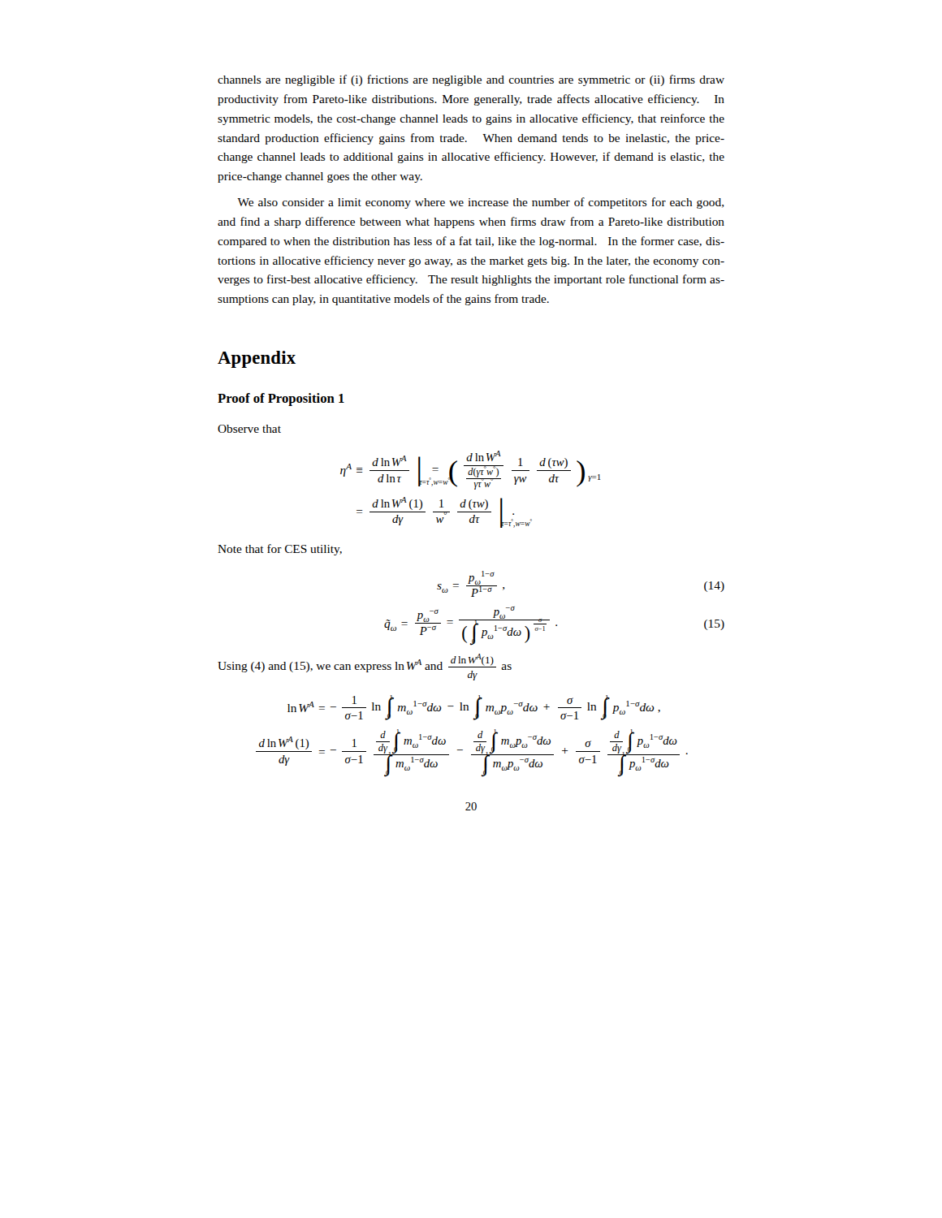channels are negligible if (i) frictions are negligible and countries are symmetric or (ii) firms draw productivity from Pareto-like distributions. More generally, trade affects allocative efficiency. In symmetric models, the cost-change channel leads to gains in allocative efficiency, that reinforce the standard production efficiency gains from trade. When demand tends to be inelastic, the price-change channel leads to additional gains in allocative efficiency. However, if demand is elastic, the price-change channel goes the other way.
We also consider a limit economy where we increase the number of competitors for each good, and find a sharp difference between what happens when firms draw from a Pareto-like distribution compared to when the distribution has less of a fat tail, like the log-normal. In the former case, distortions in allocative efficiency never go away, as the market gets big. In the later, the economy converges to first-best allocative efficiency. The result highlights the important role functional form assumptions can play, in quantitative models of the gains from trade.
Appendix
Proof of Proposition 1
Observe that
ηA
≡
d ln WA d ln τ |τ=τ°,w=w° = ( d ln WA d(γτ°w°) γτ°w° 1 γw d (τw) dτ ) γ=1
=
d ln WA (1) dγ 1 w° d (τw) dτ |τ=τ°,w=w° .
Note that for CES utility,
sω = pω1−σ P1−σ , (14)
q̃ω = pω−σ P−σ = pω−σ ( ∫10 pω1−σdω ) σ σ−1 . (15)
Using (4) and (15), we can express ln WA and d ln WA(1) dγ as
ln WA
=
− 1 σ−1 ln ∫10 mω1−σdω − ln ∫10 mωpω−σdω + σ σ−1 ln ∫10 pω1−σdω ,
d ln WA (1) dγ
=
− 1 σ−1 d dγ ∫10 mω1−σdω ∫10 mω1−σdω − d dγ ∫10 mωpω−σdω ∫10 mωpω−σdω + σ σ−1 d dγ ∫10 pω1−σdω ∫10 pω1−σdω .
20